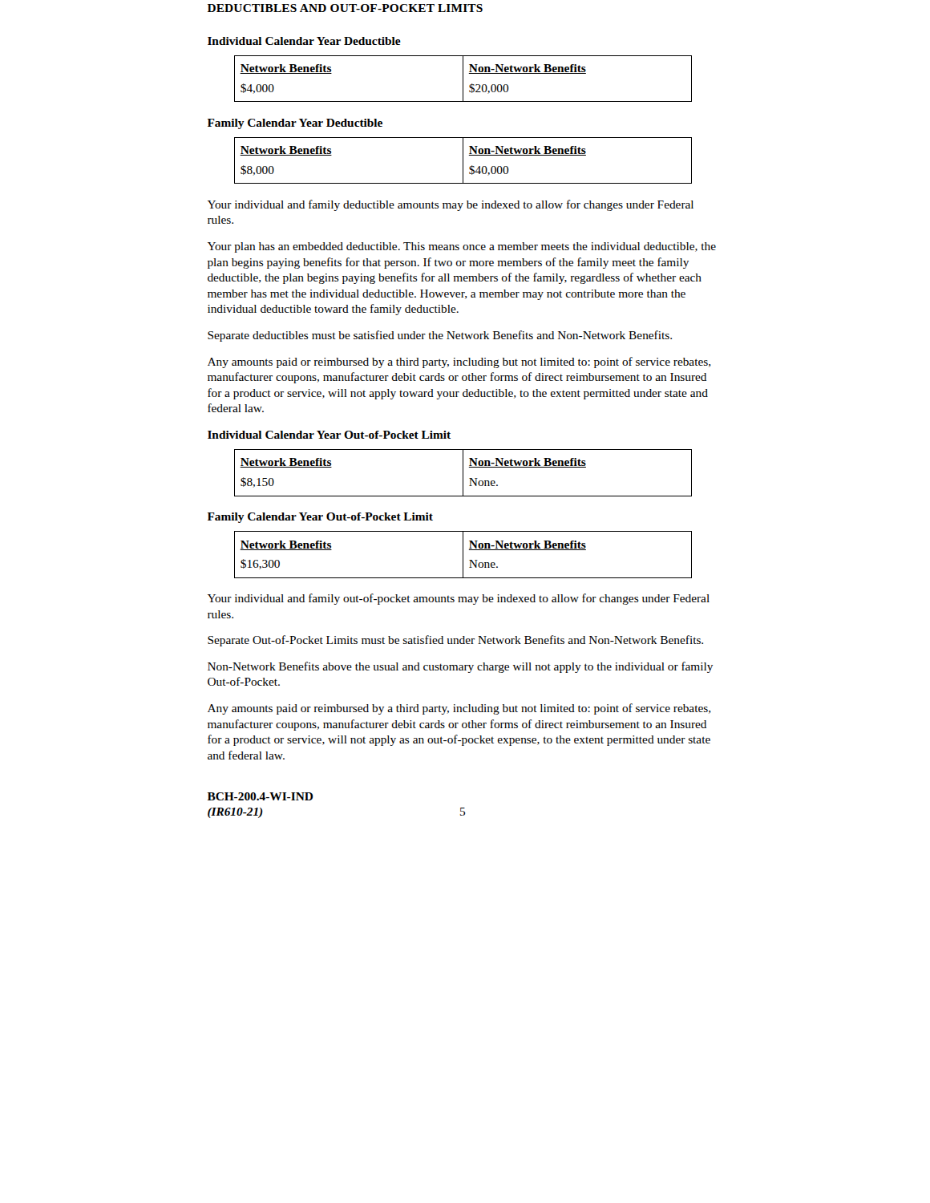DEDUCTIBLES AND OUT-OF-POCKET LIMITS
Individual Calendar Year Deductible
| Network Benefits $4,000 | Non-Network Benefits $20,000 |
Family Calendar Year Deductible
| Network Benefits $8,000 | Non-Network Benefits $40,000 |
Your individual and family deductible amounts may be indexed to allow for changes under Federal rules.
Your plan has an embedded deductible. This means once a member meets the individual deductible, the plan begins paying benefits for that person. If two or more members of the family meet the family deductible, the plan begins paying benefits for all members of the family, regardless of whether each member has met the individual deductible. However, a member may not contribute more than the individual deductible toward the family deductible.
Separate deductibles must be satisfied under the Network Benefits and Non-Network Benefits.
Any amounts paid or reimbursed by a third party, including but not limited to: point of service rebates, manufacturer coupons, manufacturer debit cards or other forms of direct reimbursement to an Insured for a product or service, will not apply toward your deductible, to the extent permitted under state and federal law.
Individual Calendar Year Out-of-Pocket Limit
| Network Benefits $8,150 | Non-Network Benefits None. |
Family Calendar Year Out-of-Pocket Limit
| Network Benefits $16,300 | Non-Network Benefits None. |
Your individual and family out-of-pocket amounts may be indexed to allow for changes under Federal rules.
Separate Out-of-Pocket Limits must be satisfied under Network Benefits and Non-Network Benefits.
Non-Network Benefits above the usual and customary charge will not apply to the individual or family Out-of-Pocket.
Any amounts paid or reimbursed by a third party, including but not limited to: point of service rebates, manufacturer coupons, manufacturer debit cards or other forms of direct reimbursement to an Insured for a product or service, will not apply as an out-of-pocket expense, to the extent permitted under state and federal law.
BCH-200.4-WI-IND
(IR610-21) 5